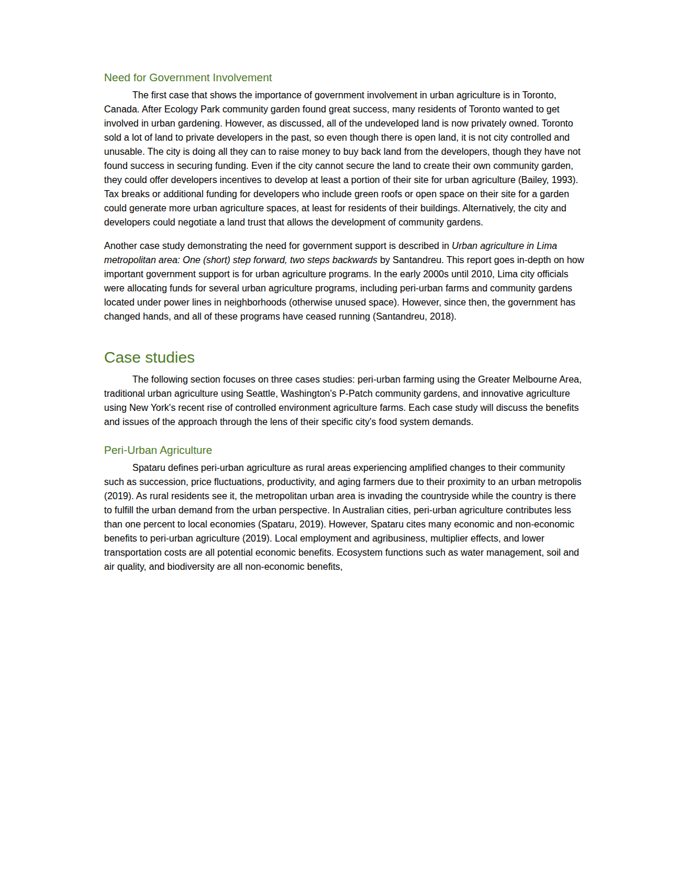Need for Government Involvement
The first case that shows the importance of government involvement in urban agriculture is in Toronto, Canada. After Ecology Park community garden found great success, many residents of Toronto wanted to get involved in urban gardening. However, as discussed, all of the undeveloped land is now privately owned. Toronto sold a lot of land to private developers in the past, so even though there is open land, it is not city controlled and unusable. The city is doing all they can to raise money to buy back land from the developers, though they have not found success in securing funding. Even if the city cannot secure the land to create their own community garden, they could offer developers incentives to develop at least a portion of their site for urban agriculture (Bailey, 1993). Tax breaks or additional funding for developers who include green roofs or open space on their site for a garden could generate more urban agriculture spaces, at least for residents of their buildings. Alternatively, the city and developers could negotiate a land trust that allows the development of community gardens.
Another case study demonstrating the need for government support is described in Urban agriculture in Lima metropolitan area: One (short) step forward, two steps backwards by Santandreu. This report goes in-depth on how important government support is for urban agriculture programs. In the early 2000s until 2010, Lima city officials were allocating funds for several urban agriculture programs, including peri-urban farms and community gardens located under power lines in neighborhoods (otherwise unused space). However, since then, the government has changed hands, and all of these programs have ceased running (Santandreu, 2018).
Case studies
The following section focuses on three cases studies: peri-urban farming using the Greater Melbourne Area, traditional urban agriculture using Seattle, Washington's P-Patch community gardens, and innovative agriculture using New York's recent rise of controlled environment agriculture farms. Each case study will discuss the benefits and issues of the approach through the lens of their specific city's food system demands.
Peri-Urban Agriculture
Spataru defines peri-urban agriculture as rural areas experiencing amplified changes to their community such as succession, price fluctuations, productivity, and aging farmers due to their proximity to an urban metropolis (2019). As rural residents see it, the metropolitan urban area is invading the countryside while the country is there to fulfill the urban demand from the urban perspective. In Australian cities, peri-urban agriculture contributes less than one percent to local economies (Spataru, 2019). However, Spataru cites many economic and non-economic benefits to peri-urban agriculture (2019). Local employment and agribusiness, multiplier effects, and lower transportation costs are all potential economic benefits. Ecosystem functions such as water management, soil and air quality, and biodiversity are all non-economic benefits,